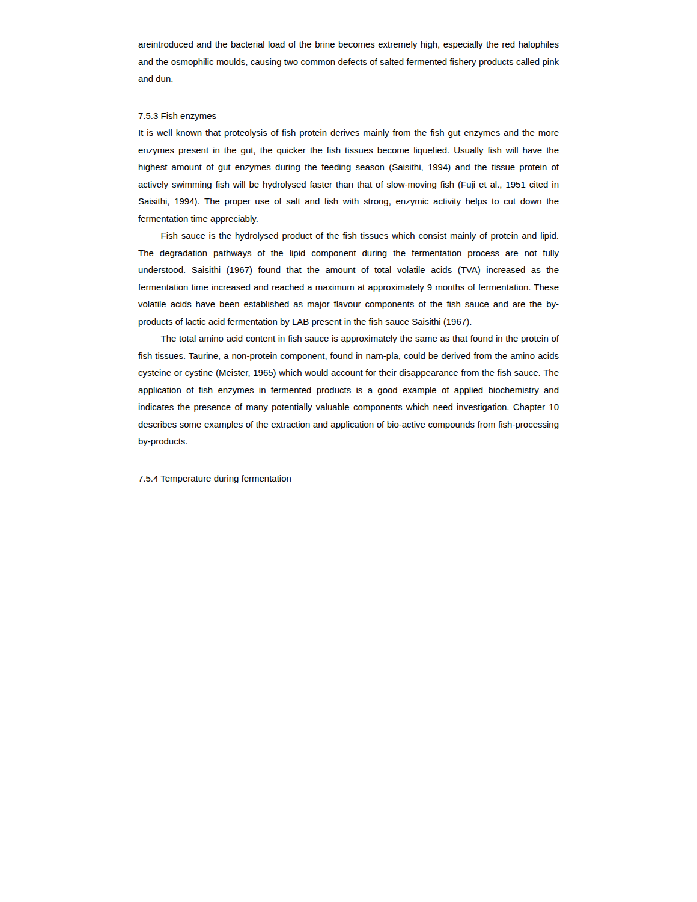areintroduced and the bacterial load of the brine becomes extremely high, especially the red halophiles and the osmophilic moulds, causing two common defects of salted fermented fishery products called pink and dun.
7.5.3 Fish enzymes
It is well known that proteolysis of fish protein derives mainly from the fish gut enzymes and the more enzymes present in the gut, the quicker the fish tissues become liquefied. Usually fish will have the highest amount of gut enzymes during the feeding season (Saisithi, 1994) and the tissue protein of actively swimming fish will be hydrolysed faster than that of slow-moving fish (Fuji et al., 1951 cited in Saisithi, 1994). The proper use of salt and fish with strong, enzymic activity helps to cut down the fermentation time appreciably.
Fish sauce is the hydrolysed product of the fish tissues which consist mainly of protein and lipid. The degradation pathways of the lipid component during the fermentation process are not fully understood. Saisithi (1967) found that the amount of total volatile acids (TVA) increased as the fermentation time increased and reached a maximum at approximately 9 months of fermentation. These volatile acids have been established as major flavour components of the fish sauce and are the by-products of lactic acid fermentation by LAB present in the fish sauce Saisithi (1967).
The total amino acid content in fish sauce is approximately the same as that found in the protein of fish tissues. Taurine, a non-protein component, found in nam-pla, could be derived from the amino acids cysteine or cystine (Meister, 1965) which would account for their disappearance from the fish sauce. The application of fish enzymes in fermented products is a good example of applied biochemistry and indicates the presence of many potentially valuable components which need investigation. Chapter 10 describes some examples of the extraction and application of bio-active compounds from fish-processing by-products.
7.5.4 Temperature during fermentation